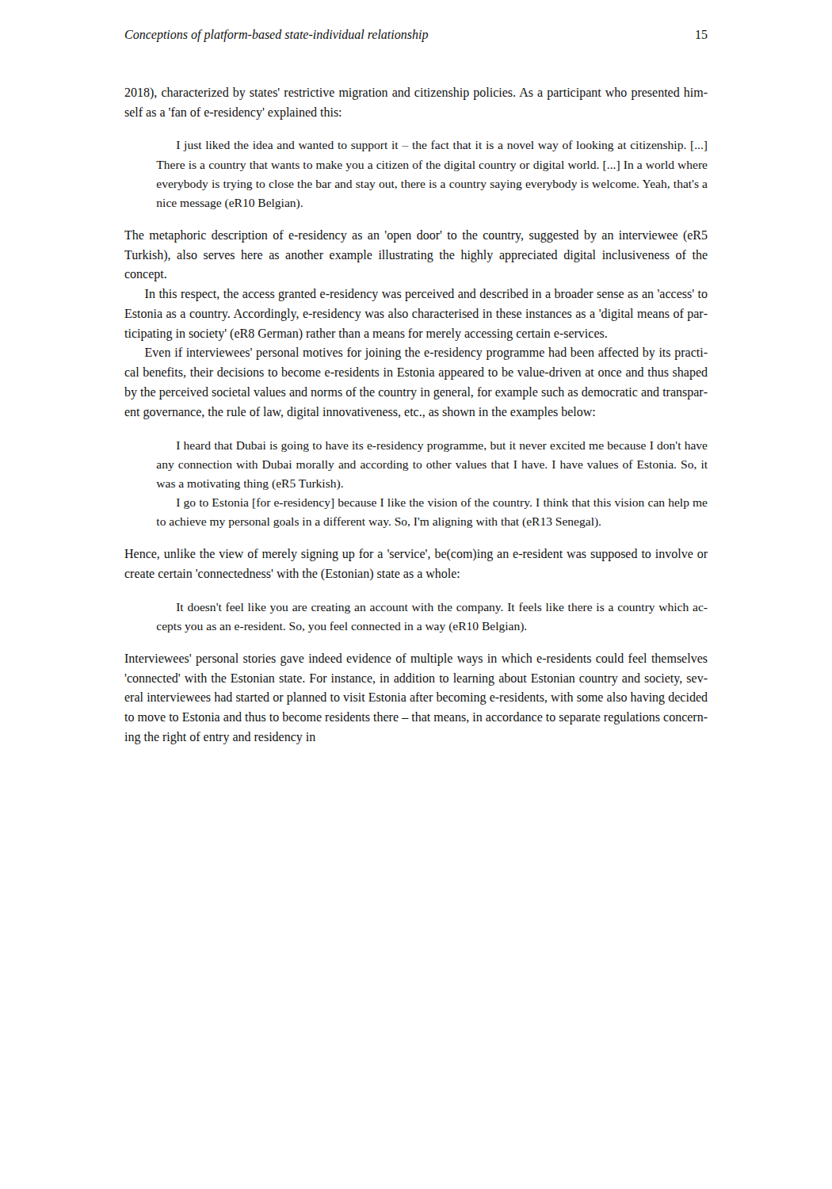Conceptions of platform-based state-individual relationship 15
2018), characterized by states' restrictive migration and citizenship policies. As a participant who presented himself as a 'fan of e-residency' explained this:
I just liked the idea and wanted to support it – the fact that it is a novel way of looking at citizenship. [...] There is a country that wants to make you a citizen of the digital country or digital world. [...] In a world where everybody is trying to close the bar and stay out, there is a country saying everybody is welcome. Yeah, that's a nice message (eR10 Belgian).
The metaphoric description of e-residency as an 'open door' to the country, suggested by an interviewee (eR5 Turkish), also serves here as another example illustrating the highly appreciated digital inclusiveness of the concept.
In this respect, the access granted e-residency was perceived and described in a broader sense as an 'access' to Estonia as a country. Accordingly, e-residency was also characterised in these instances as a 'digital means of participating in society' (eR8 German) rather than a means for merely accessing certain e-services.
Even if interviewees' personal motives for joining the e-residency programme had been affected by its practical benefits, their decisions to become e-residents in Estonia appeared to be value-driven at once and thus shaped by the perceived societal values and norms of the country in general, for example such as democratic and transparent governance, the rule of law, digital innovativeness, etc., as shown in the examples below:
I heard that Dubai is going to have its e-residency programme, but it never excited me because I don't have any connection with Dubai morally and according to other values that I have. I have values of Estonia. So, it was a motivating thing (eR5 Turkish).
I go to Estonia [for e-residency] because I like the vision of the country. I think that this vision can help me to achieve my personal goals in a different way. So, I'm aligning with that (eR13 Senegal).
Hence, unlike the view of merely signing up for a 'service', be(com)ing an e-resident was supposed to involve or create certain 'connectedness' with the (Estonian) state as a whole:
It doesn't feel like you are creating an account with the company. It feels like there is a country which accepts you as an e-resident. So, you feel connected in a way (eR10 Belgian).
Interviewees' personal stories gave indeed evidence of multiple ways in which e-residents could feel themselves 'connected' with the Estonian state. For instance, in addition to learning about Estonian country and society, several interviewees had started or planned to visit Estonia after becoming e-residents, with some also having decided to move to Estonia and thus to become residents there – that means, in accordance to separate regulations concerning the right of entry and residency in